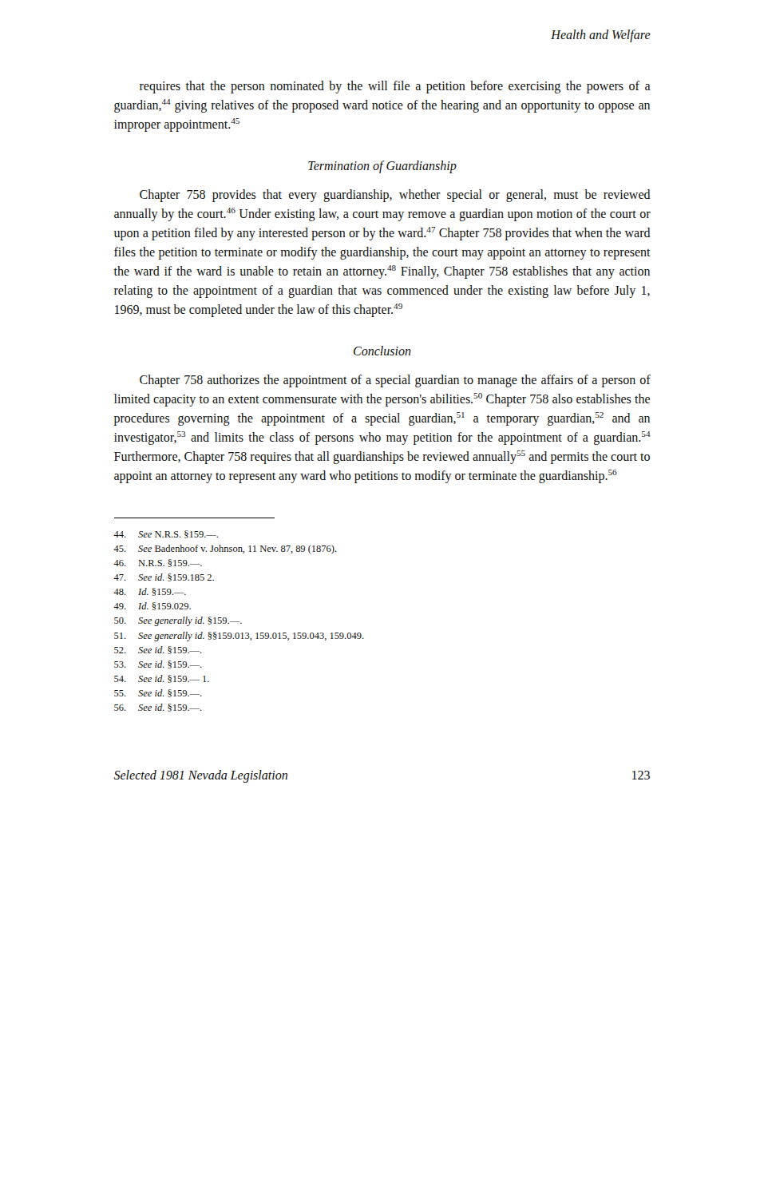Health and Welfare
requires that the person nominated by the will file a petition before exercising the powers of a guardian,44 giving relatives of the proposed ward notice of the hearing and an opportunity to oppose an improper appointment.45
Termination of Guardianship
Chapter 758 provides that every guardianship, whether special or general, must be reviewed annually by the court.46 Under existing law, a court may remove a guardian upon motion of the court or upon a petition filed by any interested person or by the ward.47 Chapter 758 provides that when the ward files the petition to terminate or modify the guardianship, the court may appoint an attorney to represent the ward if the ward is unable to retain an attorney.48 Finally, Chapter 758 establishes that any action relating to the appointment of a guardian that was commenced under the existing law before July 1, 1969, must be completed under the law of this chapter.49
Conclusion
Chapter 758 authorizes the appointment of a special guardian to manage the affairs of a person of limited capacity to an extent commensurate with the person's abilities.50 Chapter 758 also establishes the procedures governing the appointment of a special guardian,51 a temporary guardian,52 and an investigator,53 and limits the class of persons who may petition for the appointment of a guardian.54 Furthermore, Chapter 758 requires that all guardianships be reviewed annually55 and permits the court to appoint an attorney to represent any ward who petitions to modify or terminate the guardianship.56
44. See N.R.S. §159.—.
45. See Badenhoof v. Johnson, 11 Nev. 87, 89 (1876).
46. N.R.S. §159.—.
47. See id. §159.185 2.
48. Id. §159.—.
49. Id. §159.029.
50. See generally id. §159.—.
51. See generally id. §§159.013, 159.015, 159.043, 159.049.
52. See id. §159.—.
53. See id. §159.—.
54. See id. §159.— 1.
55. See id. §159.—.
56. See id. §159.—.
Selected 1981 Nevada Legislation 123